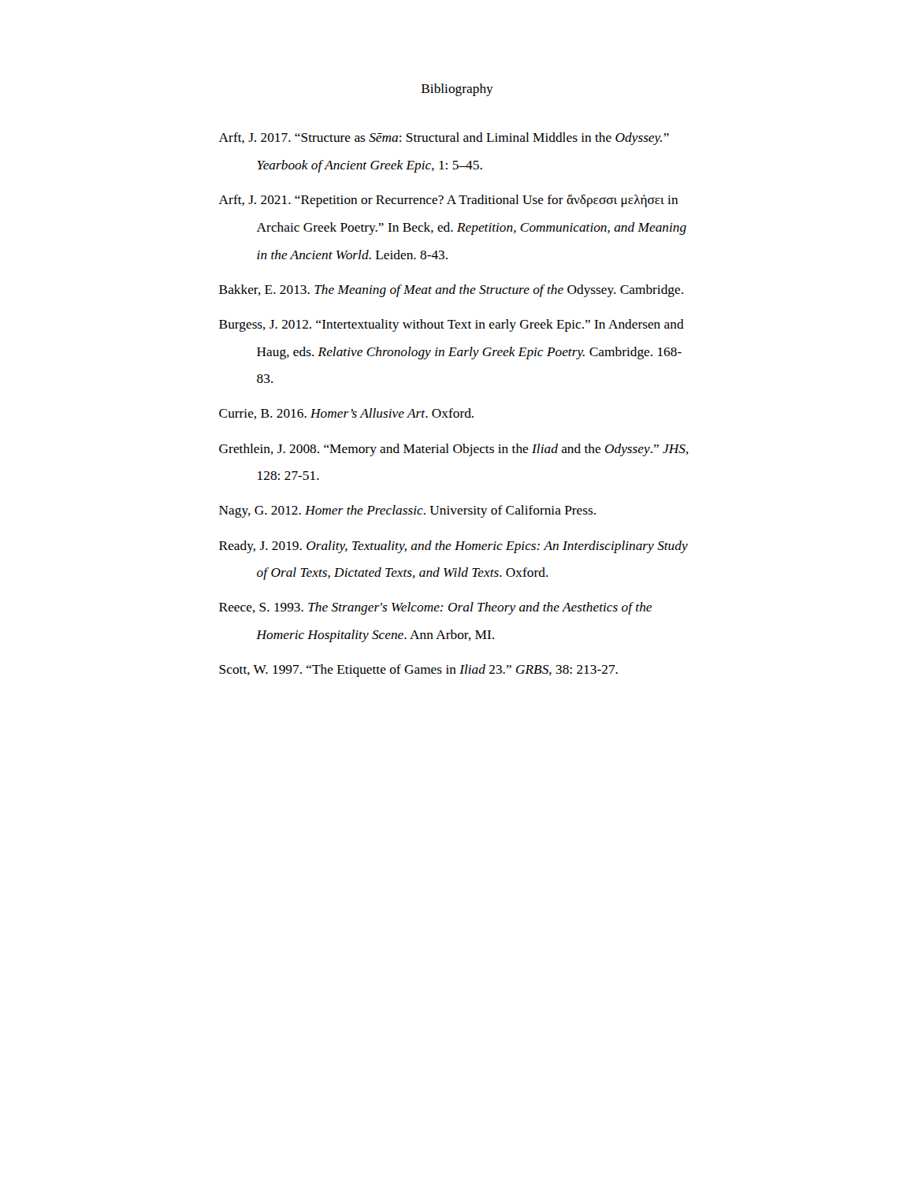Bibliography
Arft, J. 2017. “Structure as Sēma: Structural and Liminal Middles in the Odyssey.” Yearbook of Ancient Greek Epic, 1: 5–45.
Arft, J. 2021. “Repetition or Recurrence? A Traditional Use for ἄνδρεσσι μελήσει in Archaic Greek Poetry.” In Beck, ed. Repetition, Communication, and Meaning in the Ancient World. Leiden. 8-43.
Bakker, E. 2013. The Meaning of Meat and the Structure of the Odyssey. Cambridge.
Burgess, J. 2012. “Intertextuality without Text in early Greek Epic.” In Andersen and Haug, eds. Relative Chronology in Early Greek Epic Poetry. Cambridge. 168-83.
Currie, B. 2016. Homer’s Allusive Art. Oxford.
Grethlein, J. 2008. “Memory and Material Objects in the Iliad and the Odyssey.” JHS, 128: 27-51.
Nagy, G. 2012. Homer the Preclassic. University of California Press.
Ready, J. 2019. Orality, Textuality, and the Homeric Epics: An Interdisciplinary Study of Oral Texts, Dictated Texts, and Wild Texts. Oxford.
Reece, S. 1993. The Stranger's Welcome: Oral Theory and the Aesthetics of the Homeric Hospitality Scene. Ann Arbor, MI.
Scott, W. 1997. “The Etiquette of Games in Iliad 23.” GRBS, 38: 213-27.